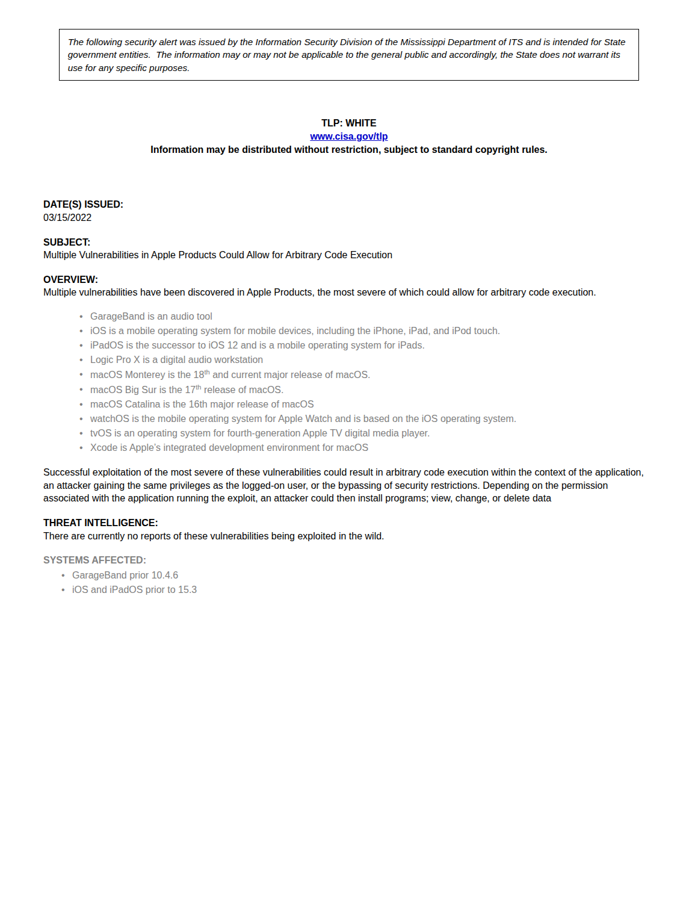The following security alert was issued by the Information Security Division of the Mississippi Department of ITS and is intended for State government entities. The information may or may not be applicable to the general public and accordingly, the State does not warrant its use for any specific purposes.
TLP: WHITE
www.cisa.gov/tlp
Information may be distributed without restriction, subject to standard copyright rules.
DATE(S) ISSUED:
03/15/2022
SUBJECT:
Multiple Vulnerabilities in Apple Products Could Allow for Arbitrary Code Execution
OVERVIEW:
Multiple vulnerabilities have been discovered in Apple Products, the most severe of which could allow for arbitrary code execution.
GarageBand is an audio tool
iOS is a mobile operating system for mobile devices, including the iPhone, iPad, and iPod touch.
iPadOS is the successor to iOS 12 and is a mobile operating system for iPads.
Logic Pro X is a digital audio workstation
macOS Monterey is the 18th and current major release of macOS.
macOS Big Sur is the 17th release of macOS.
macOS Catalina is the 16th major release of macOS
watchOS is the mobile operating system for Apple Watch and is based on the iOS operating system.
tvOS is an operating system for fourth-generation Apple TV digital media player.
Xcode is Apple’s integrated development environment for macOS
Successful exploitation of the most severe of these vulnerabilities could result in arbitrary code execution within the context of the application, an attacker gaining the same privileges as the logged-on user, or the bypassing of security restrictions. Depending on the permission associated with the application running the exploit, an attacker could then install programs; view, change, or delete data
THREAT INTELLIGENCE:
There are currently no reports of these vulnerabilities being exploited in the wild.
SYSTEMS AFFECTED:
GarageBand prior 10.4.6
iOS and iPadOS prior to 15.3